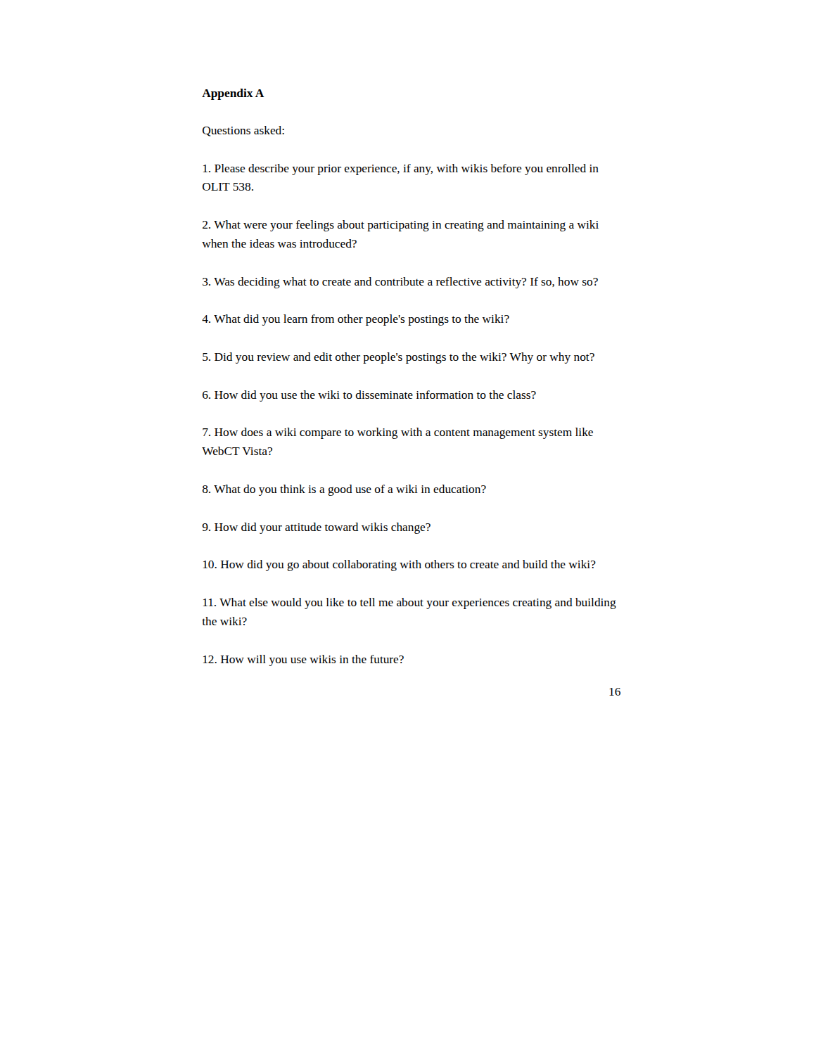Appendix A
Questions asked:
1. Please describe your prior experience, if any, with wikis before you enrolled in OLIT 538.
2. What were your feelings about participating in creating and maintaining a wiki when the ideas was introduced?
3. Was deciding what to create and contribute a reflective activity? If so, how so?
4. What did you learn from other people's postings to the wiki?
5. Did you review and edit other people's postings to the wiki? Why or why not?
6. How did you use the wiki to disseminate information to the class?
7. How does a wiki compare to working with a content management system like WebCT Vista?
8. What do you think is a good use of a wiki in education?
9. How did your attitude toward wikis change?
10. How did you go about collaborating with others to create and build the wiki?
11. What else would you like to tell me about your experiences creating and building the wiki?
12. How will you use wikis in the future?
16